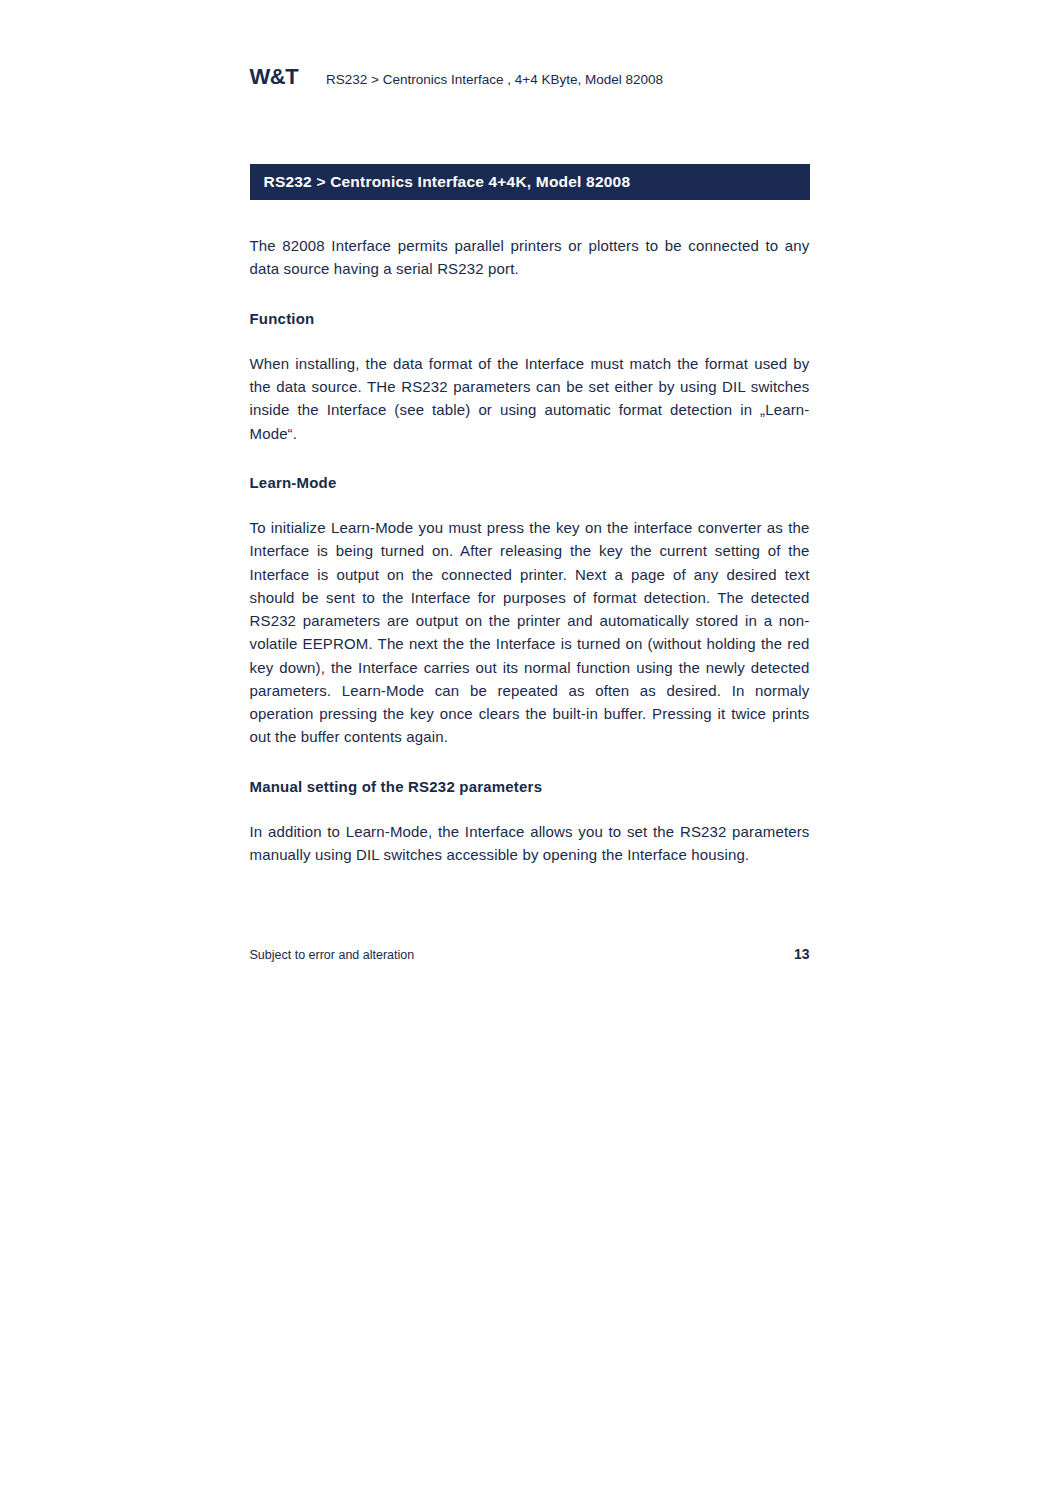W&T
RS232 > Centronics Interface , 4+4 KByte, Model 82008
RS232 > Centronics Interface 4+4K, Model 82008
The 82008 Interface permits parallel printers or plotters to be connected to any data source having a serial RS232 port.
Function
When installing, the data format of the Interface must match the format used by the data source. THe RS232 parameters can be set either by using DIL switches inside the Interface (see table) or using automatic format detection in „Learn-Mode“.
Learn-Mode
To initialize Learn-Mode you must press the key on the interface converter as the Interface is being turned on. After releasing the key the current setting of the Interface is output on the connected printer. Next a page of any desired text should be sent to the Interface for purposes of format detection. The detected RS232 parameters are output on the printer and automatically stored in a non-volatile EEPROM. The next the the Interface is turned on (without holding the red key down), the Interface carries out its normal function using the newly detected parameters. Learn-Mode can be repeated as often as desired. In normaly operation pressing the key once clears the built-in buffer. Pressing it twice prints out the buffer contents again.
Manual setting of the RS232 parameters
In addition to Learn-Mode, the Interface allows you to set the RS232 parameters manually using DIL switches accessible by opening the Interface housing.
Subject to error and alteration
13